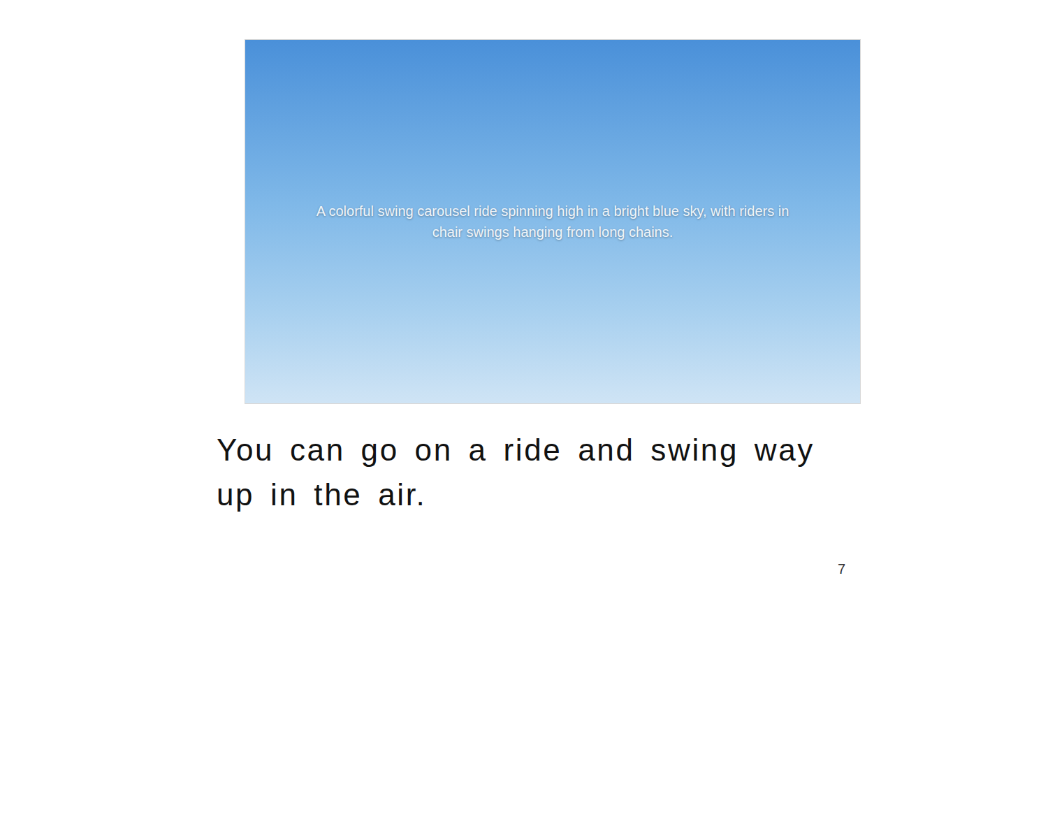A colorful swing carousel ride spinning high in a bright blue sky, with riders in chair swings hanging from long chains.
You can go on a ride and swing way up in the air.
7